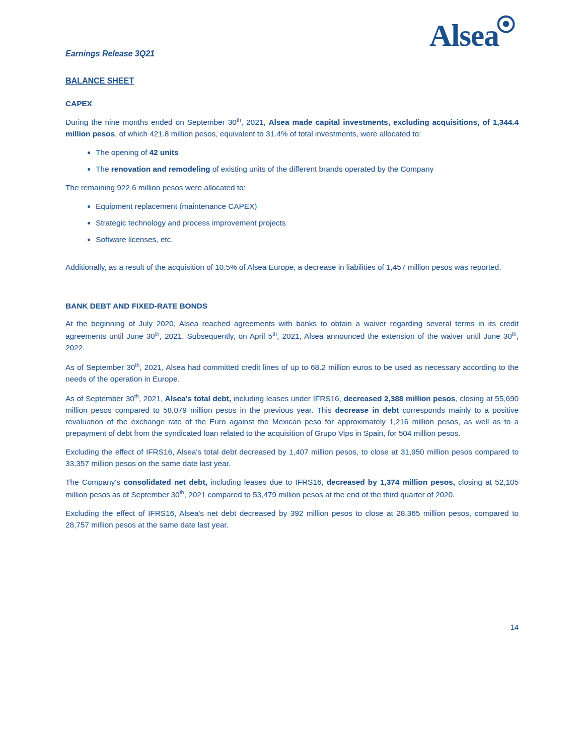Earnings Release 3Q21
Alsea⦿
BALANCE SHEET
CAPEX
During the nine months ended on September 30th, 2021, Alsea made capital investments, excluding acquisitions, of 1,344.4 million pesos, of which 421.8 million pesos, equivalent to 31.4% of total investments, were allocated to:
The opening of 42 units
The renovation and remodeling of existing units of the different brands operated by the Company
The remaining 922.6 million pesos were allocated to:
Equipment replacement (maintenance CAPEX)
Strategic technology and process improvement projects
Software licenses, etc.
Additionally, as a result of the acquisition of 10.5% of Alsea Europe, a decrease in liabilities of 1,457 million pesos was reported.
BANK DEBT AND FIXED-RATE BONDS
At the beginning of July 2020, Alsea reached agreements with banks to obtain a waiver regarding several terms in its credit agreements until June 30th, 2021. Subsequently, on April 5th, 2021, Alsea announced the extension of the waiver until June 30th, 2022.
As of September 30th, 2021, Alsea had committed credit lines of up to 68.2 million euros to be used as necessary according to the needs of the operation in Europe.
As of September 30th, 2021, Alsea's total debt, including leases under IFRS16, decreased 2,388 million pesos, closing at 55,690 million pesos compared to 58,079 million pesos in the previous year. This decrease in debt corresponds mainly to a positive revaluation of the exchange rate of the Euro against the Mexican peso for approximately 1,216 million pesos, as well as to a prepayment of debt from the syndicated loan related to the acquisition of Grupo Vips in Spain, for 504 million pesos.
Excluding the effect of IFRS16, Alsea's total debt decreased by 1,407 million pesos, to close at 31,950 million pesos compared to 33,357 million pesos on the same date last year.
The Company's consolidated net debt, including leases due to IFRS16, decreased by 1,374 million pesos, closing at 52,105 million pesos as of September 30th, 2021 compared to 53,479 million pesos at the end of the third quarter of 2020.
Excluding the effect of IFRS16, Alsea's net debt decreased by 392 million pesos to close at 28,365 million pesos, compared to 28,757 million pesos at the same date last year.
14